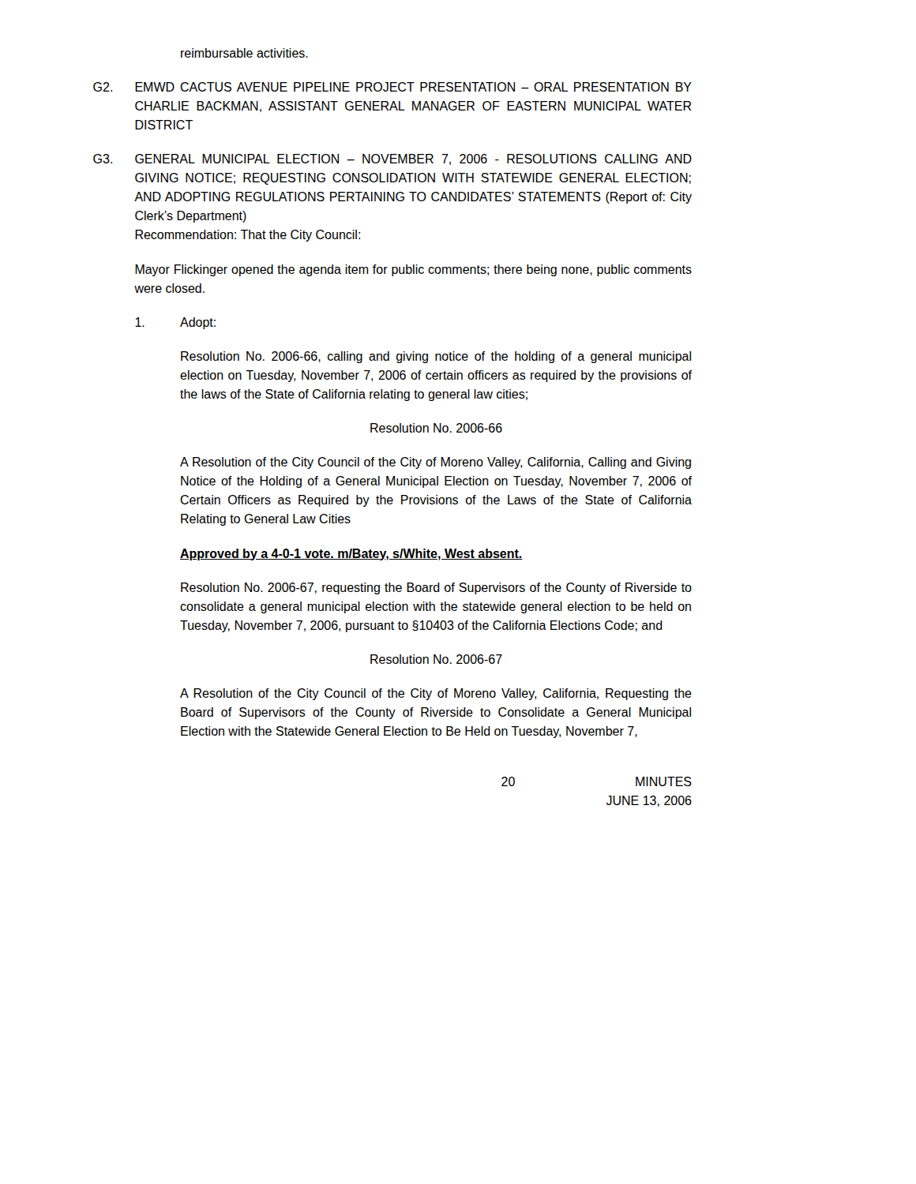reimbursable activities.
G2.
EMWD CACTUS AVENUE PIPELINE PROJECT PRESENTATION – ORAL PRESENTATION BY CHARLIE BACKMAN, ASSISTANT GENERAL MANAGER OF EASTERN MUNICIPAL WATER DISTRICT
G3.
GENERAL MUNICIPAL ELECTION – NOVEMBER 7, 2006 - RESOLUTIONS CALLING AND GIVING NOTICE; REQUESTING CONSOLIDATION WITH STATEWIDE GENERAL ELECTION; AND ADOPTING REGULATIONS PERTAINING TO CANDIDATES’ STATEMENTS (Report of: City Clerk’s Department)
Recommendation: That the City Council:
Mayor Flickinger opened the agenda item for public comments; there being none, public comments were closed.
1.
Adopt:
Resolution No. 2006-66, calling and giving notice of the holding of a general municipal election on Tuesday, November 7, 2006 of certain officers as required by the provisions of the laws of the State of California relating to general law cities;
Resolution No. 2006-66
A Resolution of the City Council of the City of Moreno Valley, California, Calling and Giving Notice of the Holding of a General Municipal Election on Tuesday, November 7, 2006 of Certain Officers as Required by the Provisions of the Laws of the State of California Relating to General Law Cities
Approved by a 4-0-1 vote. m/Batey, s/White, West absent.
Resolution No. 2006-67, requesting the Board of Supervisors of the County of Riverside to consolidate a general municipal election with the statewide general election to be held on Tuesday, November 7, 2006, pursuant to §10403 of the California Elections Code; and
Resolution No. 2006-67
A Resolution of the City Council of the City of Moreno Valley, California, Requesting the Board of Supervisors of the County of Riverside to Consolidate a General Municipal Election with the Statewide General Election to Be Held on Tuesday, November 7,
20
MINUTES
JUNE 13, 2006